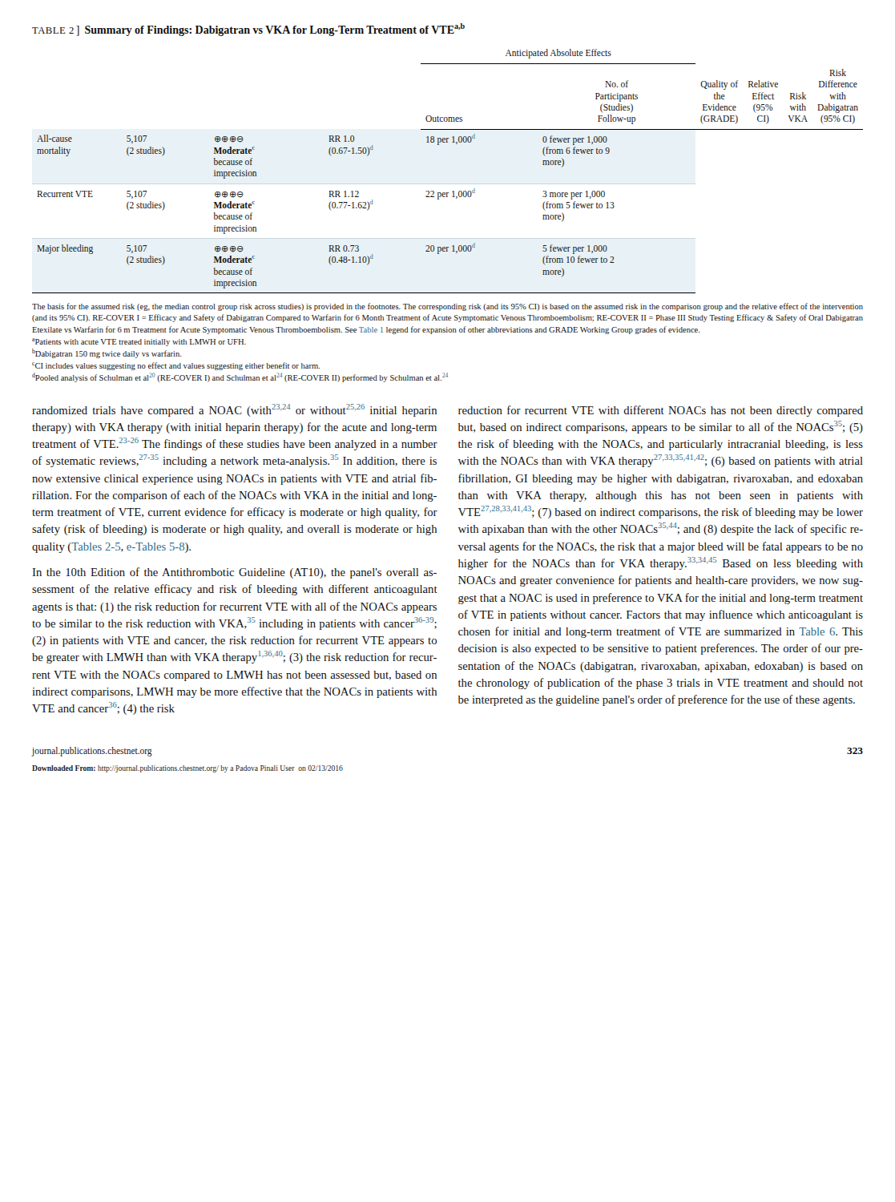TABLE 2] Summary of Findings: Dabigatran vs VKA for Long-Term Treatment of VTEa,b
| | | | | Anticipated Absolute Effects |
| --- | --- | --- | --- | --- |
| Outcomes | No. of Participants (Studies) Follow-up | Quality of the Evidence (GRADE) | Relative Effect (95% CI) | Risk with VKA | Risk Difference with Dabigatran (95% CI) |
| All-cause mortality | 5,107 (2 studies) | ⊕⊕⊕⊖ Moderate c because of imprecision | RR 1.0 (0.67-1.50) d | 18 per 1,000 d | 0 fewer per 1,000 (from 6 fewer to 9 more) |
| Recurrent VTE | 5,107 (2 studies) | ⊕⊕⊕⊖ Moderate c because of imprecision | RR 1.12 (0.77-1.62) d | 22 per 1,000 d | 3 more per 1,000 (from 5 fewer to 13 more) |
| Major bleeding | 5,107 (2 studies) | ⊕⊕⊕⊖ Moderate c because of imprecision | RR 0.73 (0.48-1.10) d | 20 per 1,000 d | 5 fewer per 1,000 (from 10 fewer to 2 more) |
The basis for the assumed risk (eg, the median control group risk across studies) is provided in the footnotes. The corresponding risk (and its 95% CI) is based on the assumed risk in the comparison group and the relative effect of the intervention (and its 95% CI). RE-COVER I = Efficacy and Safety of Dabigatran Compared to Warfarin for 6 Month Treatment of Acute Symptomatic Venous Thromboembolism; RE-COVER II = Phase III Study Testing Efficacy & Safety of Oral Dabigatran Etexilate vs Warfarin for 6 m Treatment for Acute Symptomatic Venous Thromboembolism. See Table 1 legend for expansion of other abbreviations and GRADE Working Group grades of evidence.
aPatients with acute VTE treated initially with LMWH or UFH.
bDabigatran 150 mg twice daily vs warfarin.
cCI includes values suggesting no effect and values suggesting either benefit or harm.
dPooled analysis of Schulman et al20 (RE-COVER I) and Schulman et al24 (RE-COVER II) performed by Schulman et al.24
randomized trials have compared a NOAC (with23,24 or without25,26 initial heparin therapy) with VKA therapy (with initial heparin therapy) for the acute and long-term treatment of VTE.23-26 The findings of these studies have been analyzed in a number of systematic reviews,27-35 including a network meta-analysis.35 In addition, there is now extensive clinical experience using NOACs in patients with VTE and atrial fibrillation. For the comparison of each of the NOACs with VKA in the initial and long-term treatment of VTE, current evidence for efficacy is moderate or high quality, for safety (risk of bleeding) is moderate or high quality, and overall is moderate or high quality (Tables 2-5, e-Tables 5-8).
In the 10th Edition of the Antithrombotic Guideline (AT10), the panel's overall assessment of the relative efficacy and risk of bleeding with different anticoagulant agents is that: (1) the risk reduction for recurrent VTE with all of the NOACs appears to be similar to the risk reduction with VKA,35 including in patients with cancer36-39; (2) in patients with VTE and cancer, the risk reduction for recurrent VTE appears to be greater with LMWH than with VKA therapy1,36,40; (3) the risk reduction for recurrent VTE with the NOACs compared to LMWH has not been assessed but, based on indirect comparisons, LMWH may be more effective that the NOACs in patients with VTE and cancer36; (4) the risk
reduction for recurrent VTE with different NOACs has not been directly compared but, based on indirect comparisons, appears to be similar to all of the NOACs35; (5) the risk of bleeding with the NOACs, and particularly intracranial bleeding, is less with the NOACs than with VKA therapy27,33,35,41,42; (6) based on patients with atrial fibrillation, GI bleeding may be higher with dabigatran, rivaroxaban, and edoxaban than with VKA therapy, although this has not been seen in patients with VTE27,28,33,41,43; (7) based on indirect comparisons, the risk of bleeding may be lower with apixaban than with the other NOACs35,44; and (8) despite the lack of specific reversal agents for the NOACs, the risk that a major bleed will be fatal appears to be no higher for the NOACs than for VKA therapy.33,34,45 Based on less bleeding with NOACs and greater convenience for patients and health-care providers, we now suggest that a NOAC is used in preference to VKA for the initial and long-term treatment of VTE in patients without cancer. Factors that may influence which anticoagulant is chosen for initial and long-term treatment of VTE are summarized in Table 6. This decision is also expected to be sensitive to patient preferences. The order of our presentation of the NOACs (dabigatran, rivaroxaban, apixaban, edoxaban) is based on the chronology of publication of the phase 3 trials in VTE treatment and should not be interpreted as the guideline panel's order of preference for the use of these agents.
journal.publications.chestnet.org 323
Downloaded From: http://journal.publications.chestnet.org/ by a Padova Pinali User on 02/13/2016